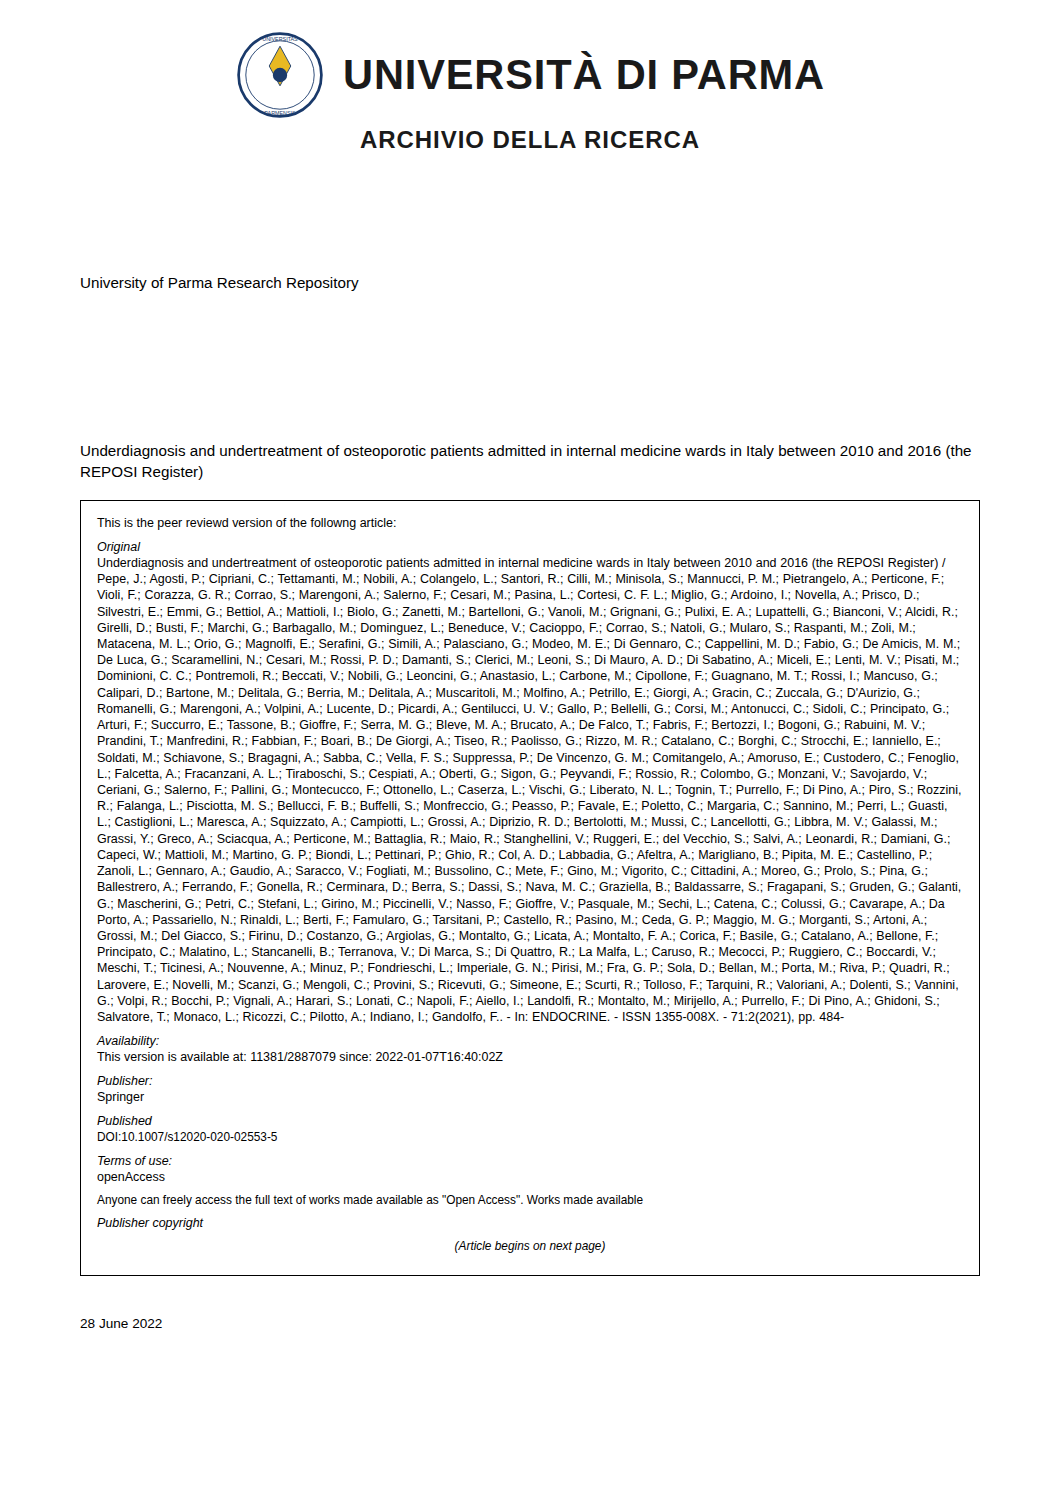UNIVERSITAS PARMENSIS
UNIVERSITÀ DI PARMA
ARCHIVIO DELLA RICERCA
University of Parma Research Repository
Underdiagnosis and undertreatment of osteoporotic patients admitted in internal medicine wards in Italy between 2010 and 2016 (the REPOSI Register)
This is the peer reviewd version of the followng article:
Original Underdiagnosis and undertreatment of osteoporotic patients admitted in internal medicine wards in Italy between 2010 and 2016 (the REPOSI Register) / Pepe, J.; Agosti, P.; Cipriani, C.; Tettamanti, M.; Nobili, A.; Colangelo, L.; Santori, R.; Cilli, M.; Minisola, S.; Mannucci, P. M.; Pietrangelo, A.; Perticone, F.; Violi, F.; Corazza, G. R.; Corrao, S.; Marengoni, A.; Salerno, F.; Cesari, M.; Pasina, L.; Cortesi, C. F. L.; Miglio, G.; Ardoino, I.; Novella, A.; Prisco, D.; Silvestri, E.; Emmi, G.; Bettiol, A.; Mattioli, I.; Biolo, G.; Zanetti, M.; Bartelloni, G.; Vanoli, M.; Grignani, G.; Pulixi, E. A.; Lupattelli, G.; Bianconi, V.; Alcidi, R.; Girelli, D.; Busti, F.; Marchi, G.; Barbagallo, M.; Dominguez, L.; Beneduce, V.; Cacioppo, F.; Corrao, S.; Natoli, G.; Mularo, S.; Raspanti, M.; Zoli, M.; Matacena, M. L.; Orio, G.; Magnolfi, E.; Serafini, G.; Simili, A.; Palasciano, G.; Modeo, M. E.; Di Gennaro, C.; Cappellini, M. D.; Fabio, G.; De Amicis, M. M.; De Luca, G.; Scaramellini, N.; Cesari, M.; Rossi, P. D.; Damanti, S.; Clerici, M.; Leoni, S.; Di Mauro, A. D.; Di Sabatino, A.; Miceli, E.; Lenti, M. V.; Pisati, M.; Dominioni, C. C.; Pontremoli, R.; Beccati, V.; Nobili, G.; Leoncini, G.; Anastasio, L.; Carbone, M.; Cipollone, F.; Guagnano, M. T.; Rossi, I.; Mancuso, G.; Calipari, D.; Bartone, M.; Delitala, G.; Berria, M.; Delitala, A.; Muscaritoli, M.; Molfino, A.; Petrillo, E.; Giorgi, A.; Gracin, C.; Zuccala, G.; D'Aurizio, G.; Romanelli, G.; Marengoni, A.; Volpini, A.; Lucente, D.; Picardi, A.; Gentilucci, U. V.; Gallo, P.; Bellelli, G.; Corsi, M.; Antonucci, C.; Sidoli, C.; Principato, G.; Arturi, F.; Succurro, E.; Tassone, B.; Gioffre, F.; Serra, M. G.; Bleve, M. A.; Brucato, A.; De Falco, T.; Fabris, F.; Bertozzi, I.; Bogoni, G.; Rabuini, M. V.; Prandini, T.; Manfredini, R.; Fabbian, F.; Boari, B.; De Giorgi, A.; Tiseo, R.; Paolisso, G.; Rizzo, M. R.; Catalano, C.; Borghi, C.; Strocchi, E.; Ianniello, E.; Soldati, M.; Schiavone, S.; Bragagni, A.; Sabba, C.; Vella, F. S.; Suppressa, P.; De Vincenzo, G. M.; Comitangelo, A.; Amoruso, E.; Custodero, C.; Fenoglio, L.; Falcetta, A.; Fracanzani, A. L.; Tiraboschi, S.; Cespiati, A.; Oberti, G.; Sigon, G.; Peyvandi, F.; Rossio, R.; Colombo, G.; Monzani, V.; Savojardo, V.; Ceriani, G.; Salerno, F.; Pallini, G.; Montecucco, F.; Ottonello, L.; Caserza, L.; Vischi, G.; Liberato, N. L.; Tognin, T.; Purrello, F.; Di Pino, A.; Piro, S.; Rozzini, R.; Falanga, L.; Pisciotta, M. S.; Bellucci, F. B.; Buffelli, S.; Monfreccio, G.; Peasso, P.; Favale, E.; Poletto, C.; Margaria, C.; Sannino, M.; Perri, L.; Guasti, L.; Castiglioni, L.; Maresca, A.; Squizzato, A.; Campiotti, L.; Grossi, A.; Diprizio, R. D.; Bertolotti, M.; Mussi, C.; Lancellotti, G.; Libbra, M. V.; Galassi, M.; Grassi, Y.; Greco, A.; Sciacqua, A.; Perticone, M.; Battaglia, R.; Maio, R.; Stanghellini, V.; Ruggeri, E.; del Vecchio, S.; Salvi, A.; Leonardi, R.; Damiani, G.; Capeci, W.; Mattioli, M.; Martino, G. P.; Biondi, L.; Pettinari, P.; Ghio, R.; Col, A. D.; Labbadia, G.; Afeltra, A.; Marigliano, B.; Pipita, M. E.; Castellino, P.; Zanoli, L.; Gennaro, A.; Gaudio, A.; Saracco, V.; Fogliati, M.; Bussolino, C.; Mete, F.; Gino, M.; Vigorito, C.; Cittadini, A.; Moreo, G.; Prolo, S.; Pina, G.; Ballestrero, A.; Ferrando, F.; Gonella, R.; Cerminara, D.; Berra, S.; Dassi, S.; Nava, M. C.; Graziella, B.; Baldassarre, S.; Fragapani, S.; Gruden, G.; Galanti, G.; Mascherini, G.; Petri, C.; Stefani, L.; Girino, M.; Piccinelli, V.; Nasso, F.; Gioffre, V.; Pasquale, M.; Sechi, L.; Catena, C.; Colussi, G.; Cavarape, A.; Da Porto, A.; Passariello, N.; Rinaldi, L.; Berti, F.; Famularo, G.; Tarsitani, P.; Castello, R.; Pasino, M.; Ceda, G. P.; Maggio, M. G.; Morganti, S.; Artoni, A.; Grossi, M.; Del Giacco, S.; Firinu, D.; Costanzo, G.; Argiolas, G.; Montalto, G.; Licata, A.; Montalto, F. A.; Corica, F.; Basile, G.; Catalano, A.; Bellone, F.; Principato, C.; Malatino, L.; Stancanelli, B.; Terranova, V.; Di Marca, S.; Di Quattro, R.; La Malfa, L.; Caruso, R.; Mecocci, P.; Ruggiero, C.; Boccardi, V.; Meschi, T.; Ticinesi, A.; Nouvenne, A.; Minuz, P.; Fondrieschi, L.; Imperiale, G. N.; Pirisi, M.; Fra, G. P.; Sola, D.; Bellan, M.; Porta, M.; Riva, P.; Quadri, R.; Larovere, E.; Novelli, M.; Scanzi, G.; Mengoli, C.; Provini, S.; Ricevuti, G.; Simeone, E.; Scurti, R.; Tolloso, F.; Tarquini, R.; Valoriani, A.; Dolenti, S.; Vannini, G.; Volpi, R.; Bocchi, P.; Vignali, A.; Harari, S.; Lonati, C.; Napoli, F.; Aiello, I.; Landolfi, R.; Montalto, M.; Mirijello, A.; Purrello, F.; Di Pino, A.; Ghidoni, S.; Salvatore, T.; Monaco, L.; Ricozzi, C.; Pilotto, A.; Indiano, I.; Gandolfo, F.. - In: ENDOCRINE. - ISSN 1355-008X. - 71:2(2021), pp. 484-
Availability: This version is available at: 11381/2887079 since: 2022-01-07T16:40:02Z
Publisher: Springer
Published DOI:10.1007/s12020-020-02553-5
Terms of use: openAccess
Anyone can freely access the full text of works made available as "Open Access". Works made available
Publisher copyright
(Article begins on next page)
28 June 2022